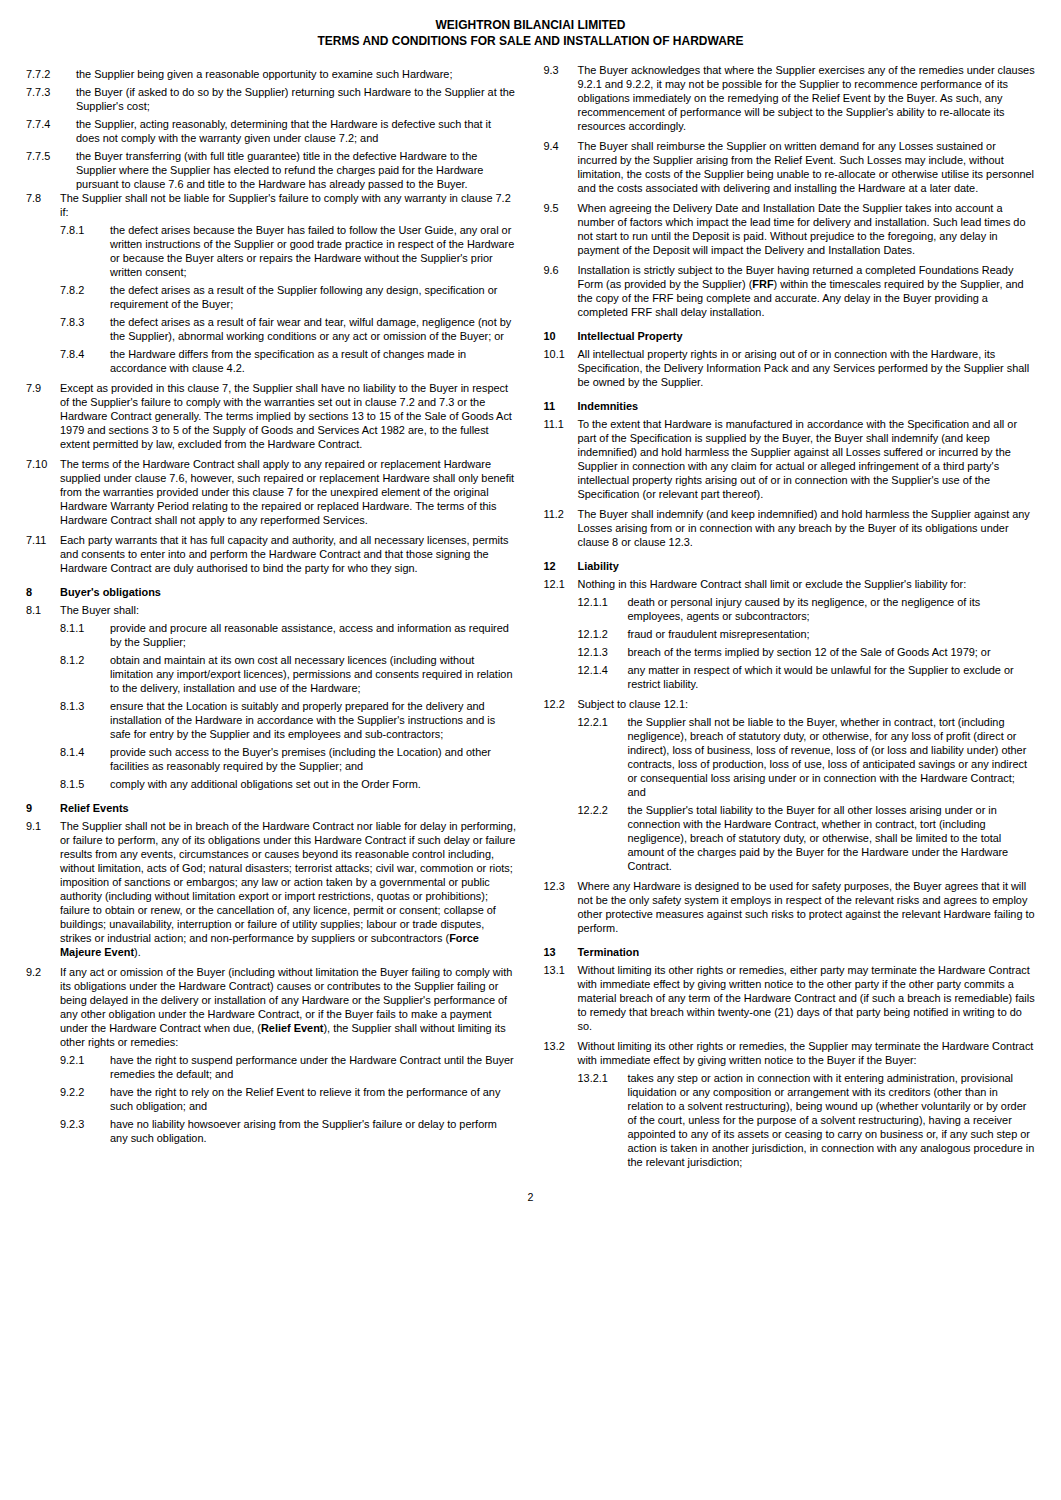WEIGHTRON BILANCIAI LIMITED
TERMS AND CONDITIONS FOR SALE AND INSTALLATION OF HARDWARE
7.7.2
the Supplier being given a reasonable opportunity to examine such Hardware;
7.7.3
the Buyer (if asked to do so by the Supplier) returning such Hardware to the Supplier at the Supplier's cost;
7.7.4
the Supplier, acting reasonably, determining that the Hardware is defective such that it does not comply with the warranty given under clause 7.2; and
7.7.5
the Buyer transferring (with full title guarantee) title in the defective Hardware to the Supplier where the Supplier has elected to refund the charges paid for the Hardware pursuant to clause 7.6 and title to the Hardware has already passed to the Buyer.
7.8
The Supplier shall not be liable for Supplier's failure to comply with any warranty in clause 7.2 if:
7.8.1
the defect arises because the Buyer has failed to follow the User Guide, any oral or written instructions of the Supplier or good trade practice in respect of the Hardware or because the Buyer alters or repairs the Hardware without the Supplier's prior written consent;
7.8.2
the defect arises as a result of the Supplier following any design, specification or requirement of the Buyer;
7.8.3
the defect arises as a result of fair wear and tear, wilful damage, negligence (not by the Supplier), abnormal working conditions or any act or omission of the Buyer; or
7.8.4
the Hardware differs from the specification as a result of changes made in accordance with clause 4.2.
7.9
Except as provided in this clause 7, the Supplier shall have no liability to the Buyer in respect of the Supplier's failure to comply with the warranties set out in clause 7.2 and 7.3 or the Hardware Contract generally. The terms implied by sections 13 to 15 of the Sale of Goods Act 1979 and sections 3 to 5 of the Supply of Goods and Services Act 1982 are, to the fullest extent permitted by law, excluded from the Hardware Contract.
7.10
The terms of the Hardware Contract shall apply to any repaired or replacement Hardware supplied under clause 7.6, however, such repaired or replacement Hardware shall only benefit from the warranties provided under this clause 7 for the unexpired element of the original Hardware Warranty Period relating to the repaired or replaced Hardware. The terms of this Hardware Contract shall not apply to any reperformed Services.
7.11
Each party warrants that it has full capacity and authority, and all necessary licenses, permits and consents to enter into and perform the Hardware Contract and that those signing the Hardware Contract are duly authorised to bind the party for who they sign.
8
Buyer's obligations
8.1
The Buyer shall:
8.1.1
provide and procure all reasonable assistance, access and information as required by the Supplier;
8.1.2
obtain and maintain at its own cost all necessary licences (including without limitation any import/export licences), permissions and consents required in relation to the delivery, installation and use of the Hardware;
8.1.3
ensure that the Location is suitably and properly prepared for the delivery and installation of the Hardware in accordance with the Supplier's instructions and is safe for entry by the Supplier and its employees and sub-contractors;
8.1.4
provide such access to the Buyer's premises (including the Location) and other facilities as reasonably required by the Supplier; and
8.1.5
comply with any additional obligations set out in the Order Form.
9
Relief Events
9.1
The Supplier shall not be in breach of the Hardware Contract nor liable for delay in performing, or failure to perform, any of its obligations under this Hardware Contract if such delay or failure results from any events, circumstances or causes beyond its reasonable control including, without limitation, acts of God; natural disasters; terrorist attacks; civil war, commotion or riots; imposition of sanctions or embargos; any law or action taken by a governmental or public authority (including without limitation export or import restrictions, quotas or prohibitions); failure to obtain or renew, or the cancellation of, any licence, permit or consent; collapse of buildings; unavailability, interruption or failure of utility supplies; labour or trade disputes, strikes or industrial action; and non-performance by suppliers or subcontractors (Force Majeure Event).
9.2
If any act or omission of the Buyer (including without limitation the Buyer failing to comply with its obligations under the Hardware Contract) causes or contributes to the Supplier failing or being delayed in the delivery or installation of any Hardware or the Supplier's performance of any other obligation under the Hardware Contract, or if the Buyer fails to make a payment under the Hardware Contract when due, (Relief Event), the Supplier shall without limiting its other rights or remedies:
9.2.1
have the right to suspend performance under the Hardware Contract until the Buyer remedies the default; and
9.2.2
have the right to rely on the Relief Event to relieve it from the performance of any such obligation; and
9.2.3
have no liability howsoever arising from the Supplier's failure or delay to perform any such obligation.
9.3
The Buyer acknowledges that where the Supplier exercises any of the remedies under clauses 9.2.1 and 9.2.2, it may not be possible for the Supplier to recommence performance of its obligations immediately on the remedying of the Relief Event by the Buyer. As such, any recommencement of performance will be subject to the Supplier's ability to re-allocate its resources accordingly.
9.4
The Buyer shall reimburse the Supplier on written demand for any Losses sustained or incurred by the Supplier arising from the Relief Event. Such Losses may include, without limitation, the costs of the Supplier being unable to re-allocate or otherwise utilise its personnel and the costs associated with delivering and installing the Hardware at a later date.
9.5
When agreeing the Delivery Date and Installation Date the Supplier takes into account a number of factors which impact the lead time for delivery and installation. Such lead times do not start to run until the Deposit is paid. Without prejudice to the foregoing, any delay in payment of the Deposit will impact the Delivery and Installation Dates.
9.6
Installation is strictly subject to the Buyer having returned a completed Foundations Ready Form (as provided by the Supplier) (FRF) within the timescales required by the Supplier, and the copy of the FRF being complete and accurate. Any delay in the Buyer providing a completed FRF shall delay installation.
10
Intellectual Property
10.1
All intellectual property rights in or arising out of or in connection with the Hardware, its Specification, the Delivery Information Pack and any Services performed by the Supplier shall be owned by the Supplier.
11
Indemnities
11.1
To the extent that Hardware is manufactured in accordance with the Specification and all or part of the Specification is supplied by the Buyer, the Buyer shall indemnify (and keep indemnified) and hold harmless the Supplier against all Losses suffered or incurred by the Supplier in connection with any claim for actual or alleged infringement of a third party's intellectual property rights arising out of or in connection with the Supplier's use of the Specification (or relevant part thereof).
11.2
The Buyer shall indemnify (and keep indemnified) and hold harmless the Supplier against any Losses arising from or in connection with any breach by the Buyer of its obligations under clause 8 or clause 12.3.
12
Liability
12.1
Nothing in this Hardware Contract shall limit or exclude the Supplier's liability for:
12.1.1
death or personal injury caused by its negligence, or the negligence of its employees, agents or subcontractors;
12.1.2
fraud or fraudulent misrepresentation;
12.1.3
breach of the terms implied by section 12 of the Sale of Goods Act 1979; or
12.1.4
any matter in respect of which it would be unlawful for the Supplier to exclude or restrict liability.
12.2
Subject to clause 12.1:
12.2.1
the Supplier shall not be liable to the Buyer, whether in contract, tort (including negligence), breach of statutory duty, or otherwise, for any loss of profit (direct or indirect), loss of business, loss of revenue, loss of (or loss and liability under) other contracts, loss of production, loss of use, loss of anticipated savings or any indirect or consequential loss arising under or in connection with the Hardware Contract; and
12.2.2
the Supplier's total liability to the Buyer for all other losses arising under or in connection with the Hardware Contract, whether in contract, tort (including negligence), breach of statutory duty, or otherwise, shall be limited to the total amount of the charges paid by the Buyer for the Hardware under the Hardware Contract.
12.3
Where any Hardware is designed to be used for safety purposes, the Buyer agrees that it will not be the only safety system it employs in respect of the relevant risks and agrees to employ other protective measures against such risks to protect against the relevant Hardware failing to perform.
13
Termination
13.1
Without limiting its other rights or remedies, either party may terminate the Hardware Contract with immediate effect by giving written notice to the other party if the other party commits a material breach of any term of the Hardware Contract and (if such a breach is remediable) fails to remedy that breach within twenty-one (21) days of that party being notified in writing to do so.
13.2
Without limiting its other rights or remedies, the Supplier may terminate the Hardware Contract with immediate effect by giving written notice to the Buyer if the Buyer:
13.2.1
takes any step or action in connection with it entering administration, provisional liquidation or any composition or arrangement with its creditors (other than in relation to a solvent restructuring), being wound up (whether voluntarily or by order of the court, unless for the purpose of a solvent restructuring), having a receiver appointed to any of its assets or ceasing to carry on business or, if any such step or action is taken in another jurisdiction, in connection with any analogous procedure in the relevant jurisdiction;
2